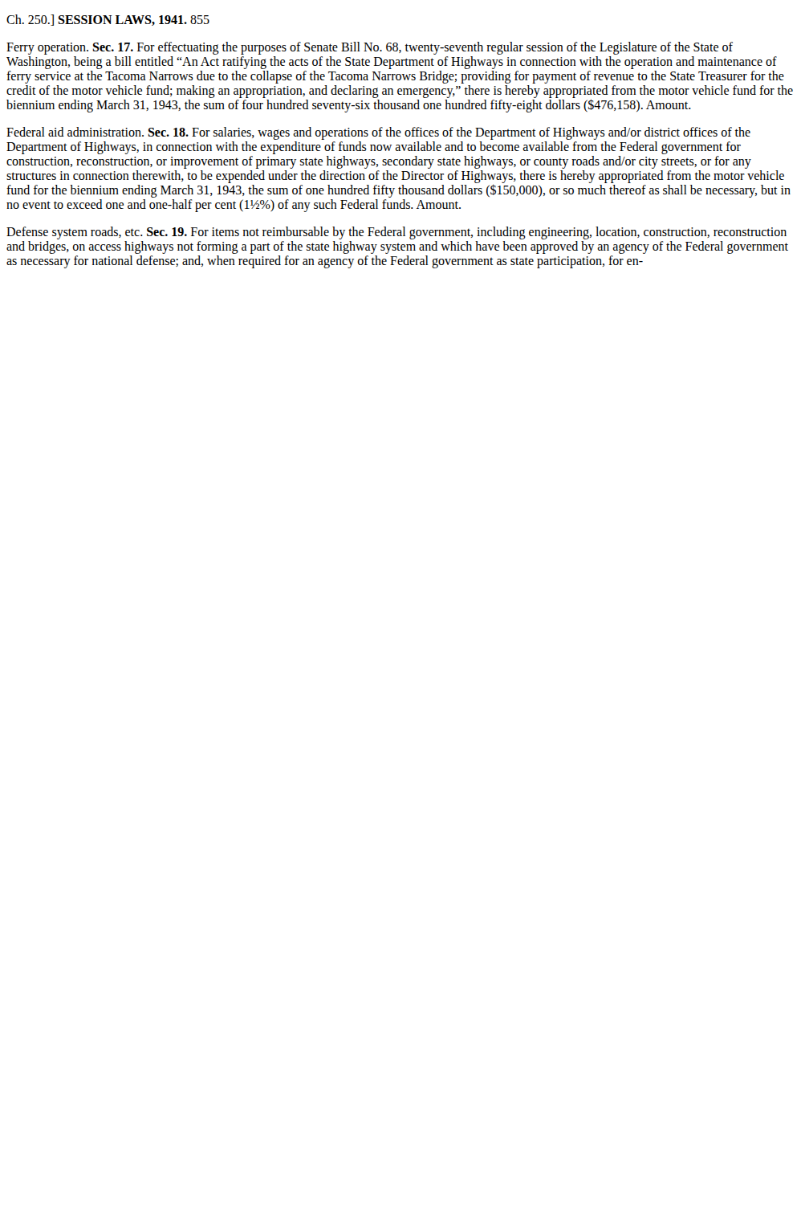Ch. 250.] SESSION LAWS, 1941. 855
Ferry operation. Sec. 17. For effectuating the purposes of Senate Bill No. 68, twenty-seventh regular session of the Legislature of the State of Washington, being a bill entitled “An Act ratifying the acts of the State Department of Highways in connection with the operation and maintenance of ferry service at the Tacoma Narrows due to the collapse of the Tacoma Narrows Bridge; providing for payment of revenue to the State Treasurer for the credit of the motor vehicle fund; making an appropriation, and declaring an emergency,” there is hereby appropriated from the motor vehicle fund for the biennium ending March 31, 1943, the sum of four hundred seventy-six thousand one hundred fifty-eight dollars ($476,158). Amount.
Federal aid administration. Sec. 18. For salaries, wages and operations of the offices of the Department of Highways and/or district offices of the Department of Highways, in connection with the expenditure of funds now available and to become available from the Federal government for construction, reconstruction, or improvement of primary state highways, secondary state highways, or county roads and/or city streets, or for any structures in connection therewith, to be expended under the direction of the Director of Highways, there is hereby appropriated from the motor vehicle fund for the biennium ending March 31, 1943, the sum of one hundred fifty thousand dollars ($150,000), or so much thereof as shall be necessary, but in no event to exceed one and one-half per cent (1½%) of any such Federal funds. Amount.
Defense system roads, etc. Sec. 19. For items not reimbursable by the Federal government, including engineering, location, construction, reconstruction and bridges, on access highways not forming a part of the state highway system and which have been approved by an agency of the Federal government as necessary for national defense; and, when required for an agency of the Federal government as state participation, for en-